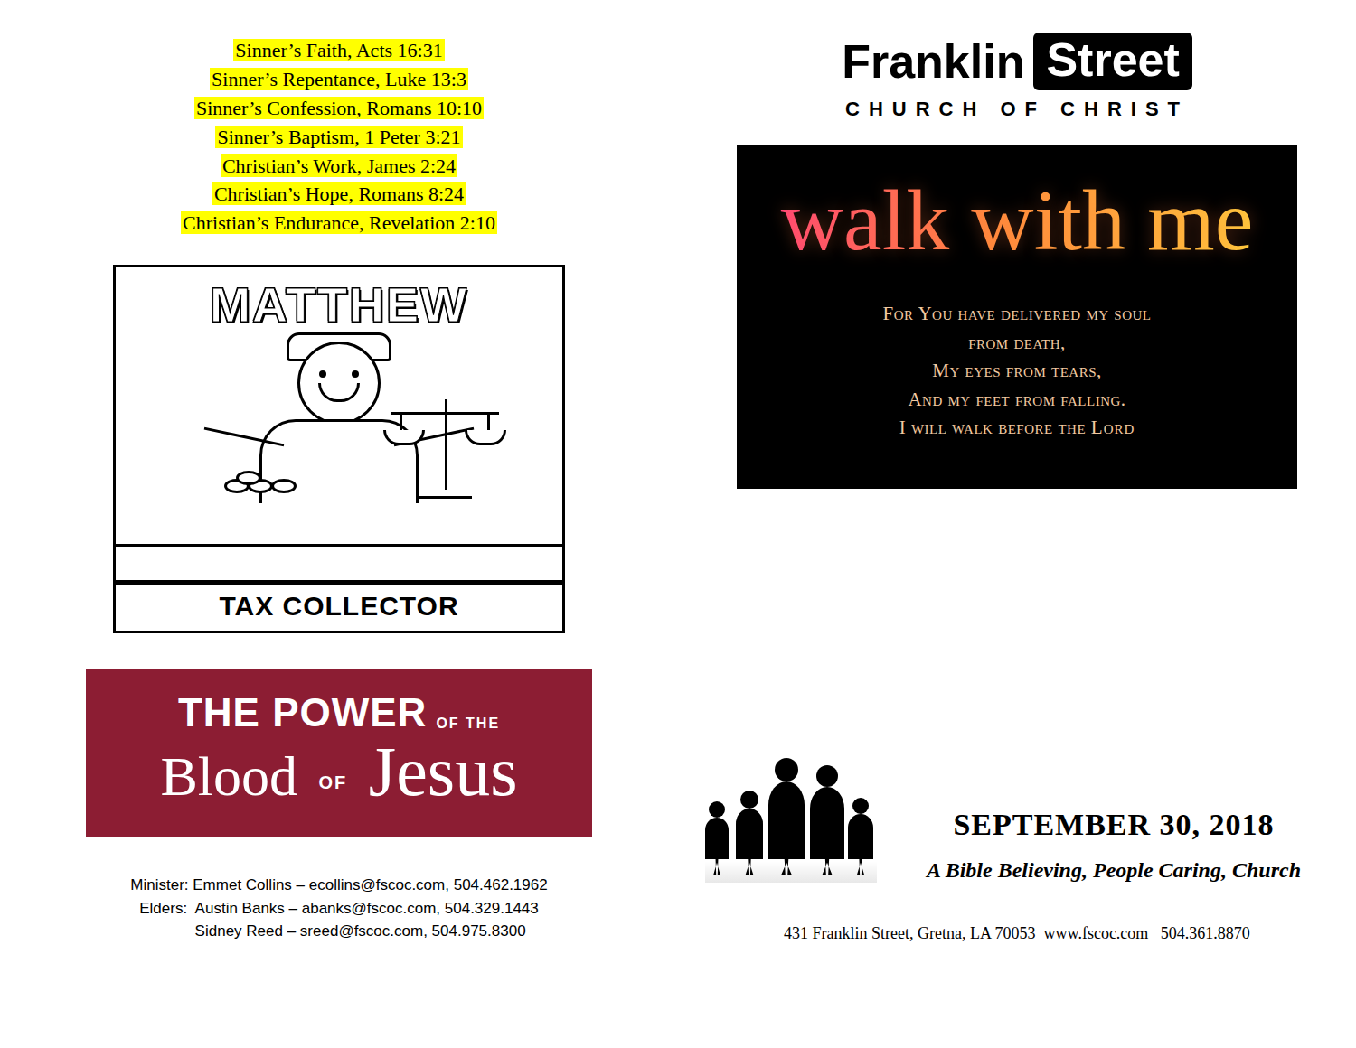Sinner’s Faith, Acts 16:31
Sinner’s Repentance, Luke 13:3
Sinner’s Confession, Romans 10:10
Sinner’s Baptism, 1 Peter 3:21
Christian’s Work, James 2:24
Christian’s Hope, Romans 8:24
Christian’s Endurance, Revelation 2:10
MATTHEW
TAX COLLECTOR
THE POWER OF THE
Blood OF Jesus
Minister: Emmet Collins – ecollins@fscoc.com, 504.462.1962
Elders: Austin Banks – abanks@fscoc.com, 504.329.1443
Sidney Reed – sreed@fscoc.com, 504.975.8300
Franklin Street
CHURCH OF CHRIST
walk with me
For You have delivered my soul
from death,
My eyes from tears,
And my feet from falling.
I will walk before the Lord
SEPTEMBER 30, 2018
A Bible Believing, People Caring, Church
431 Franklin Street, Gretna, LA 70053 www.fscoc.com 504.361.8870